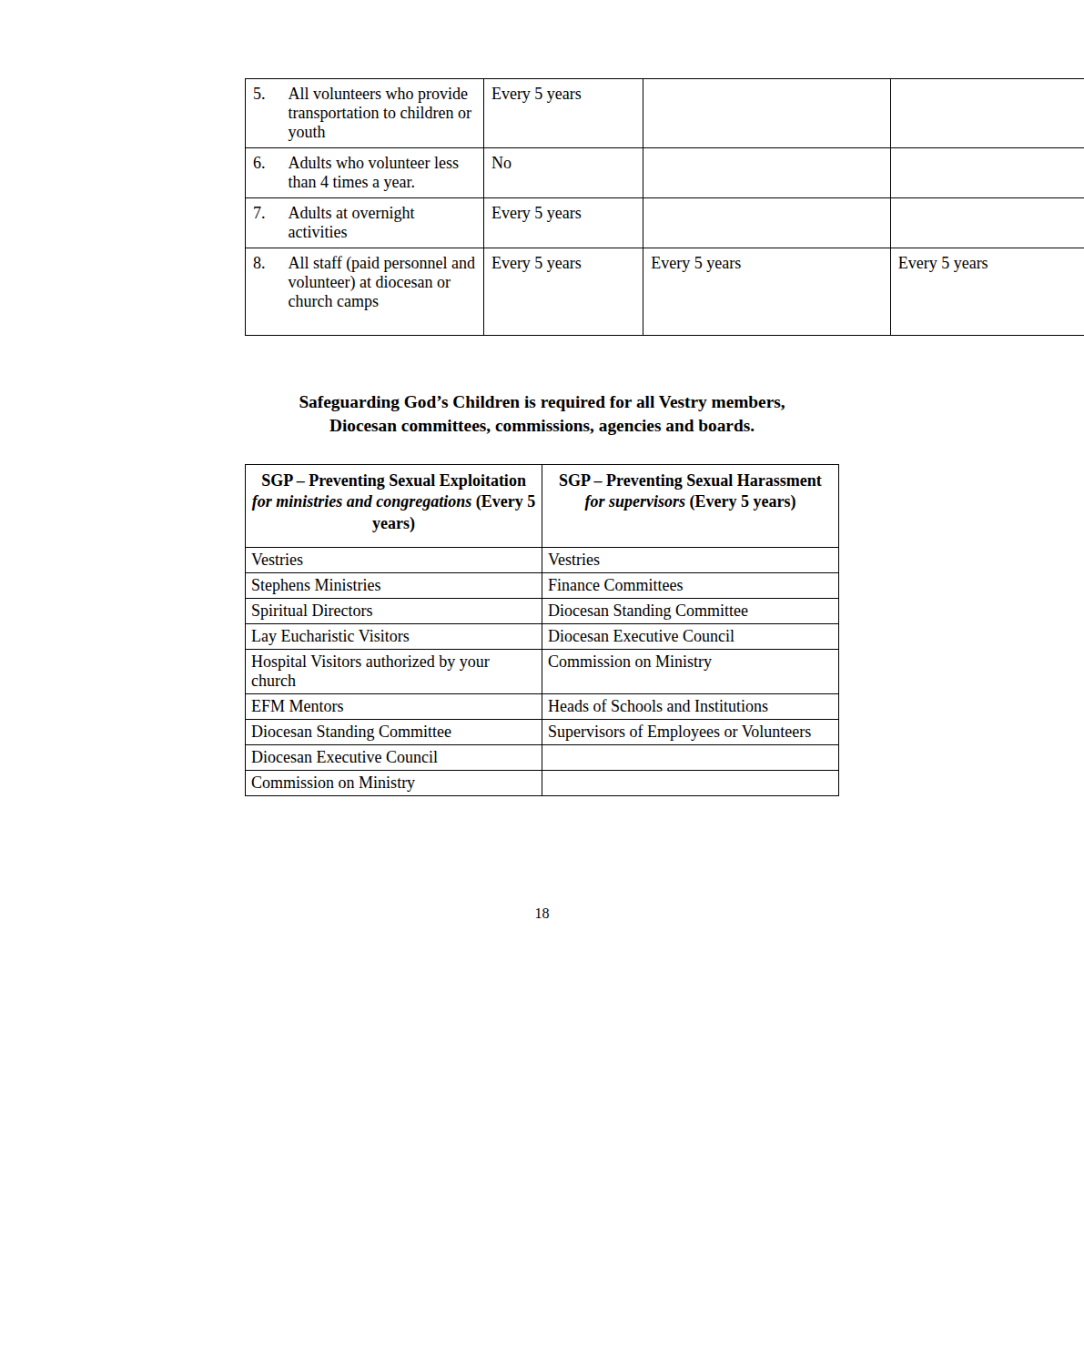| 5. All volunteers who provide transportation to children or youth | Every 5 years | | |
| 6. Adults who volunteer less than 4 times a year. | No | | |
| 7. Adults at overnight activities | Every 5 years | | |
| 8. All staff (paid personnel and volunteer) at diocesan or church camps | Every 5 years | Every 5 years | Every 5 years |
Safeguarding God’s Children is required for all Vestry members, Diocesan committees, commissions, agencies and boards.
| SGP – Preventing Sexual Exploitation for ministries and congregations (Every 5 years) | SGP – Preventing Sexual Harassment for supervisors (Every 5 years) |
| --- | --- |
| Vestries | Vestries |
| Stephens Ministries | Finance Committees |
| Spiritual Directors | Diocesan Standing Committee |
| Lay Eucharistic Visitors | Diocesan Executive Council |
| Hospital Visitors authorized by your church | Commission on Ministry |
| EFM Mentors | Heads of Schools and Institutions |
| Diocesan Standing Committee | Supervisors of Employees or Volunteers |
| Diocesan Executive Council | |
| Commission on Ministry | |
18